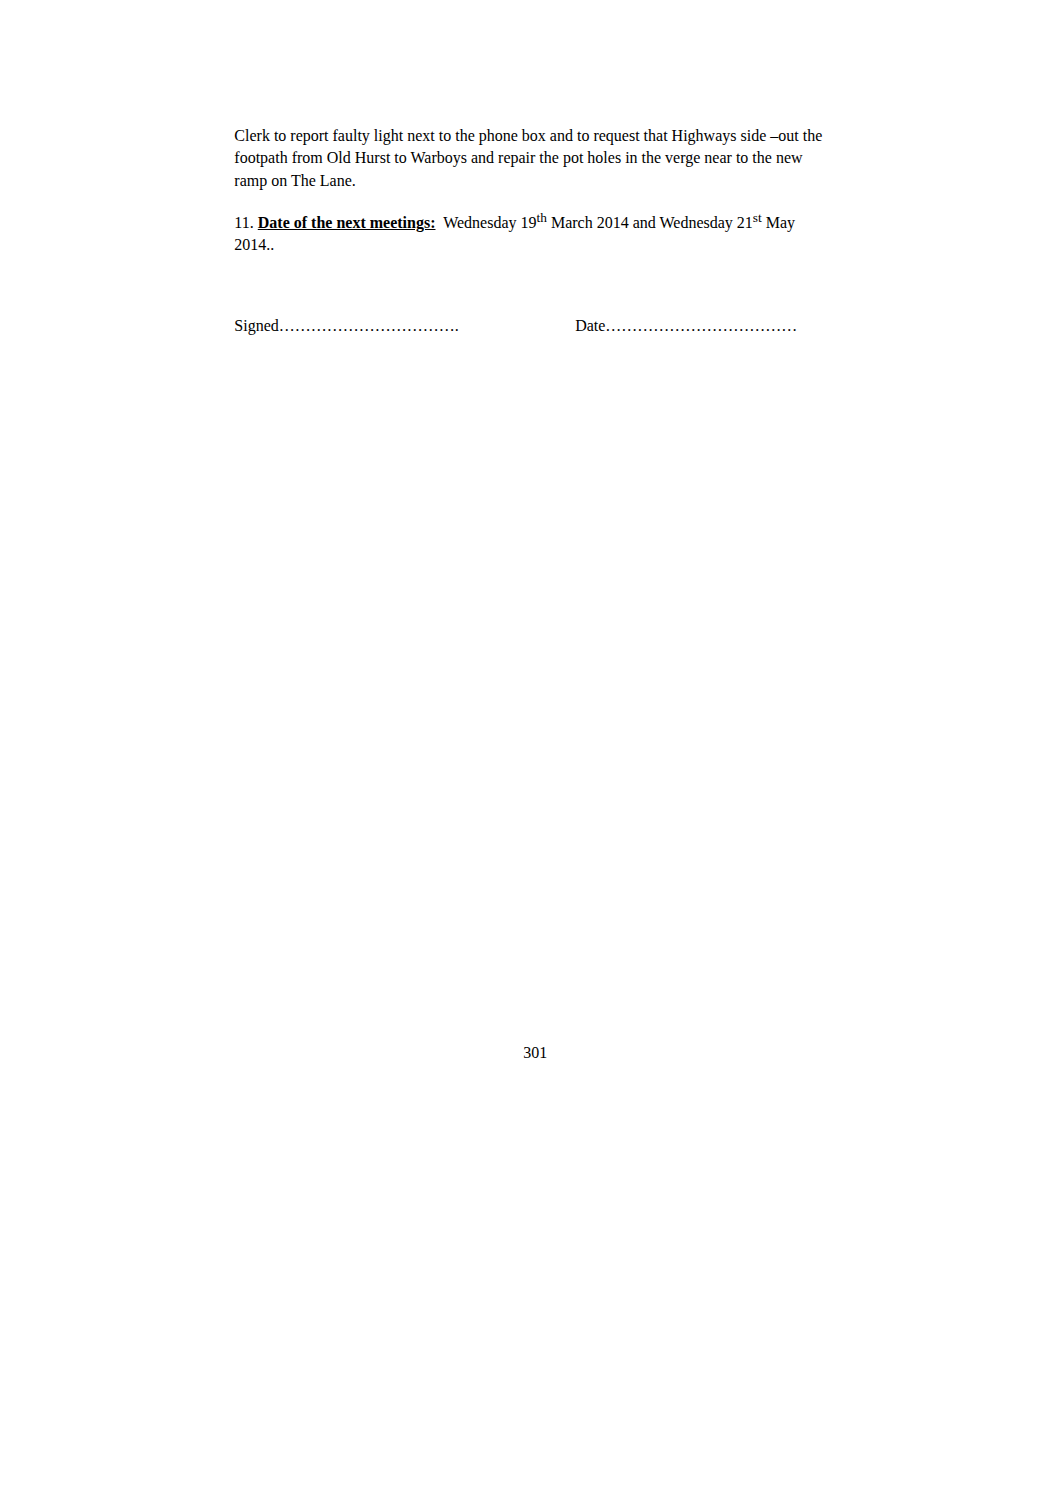Clerk to report faulty light next to the phone box and to request that Highways side –out the footpath from Old Hurst to Warboys and repair the pot holes in the verge near to the new ramp on The Lane.
11. Date of the next meetings: Wednesday 19th March 2014 and Wednesday 21st May 2014..
Signed……………………………. Date………………………………
301